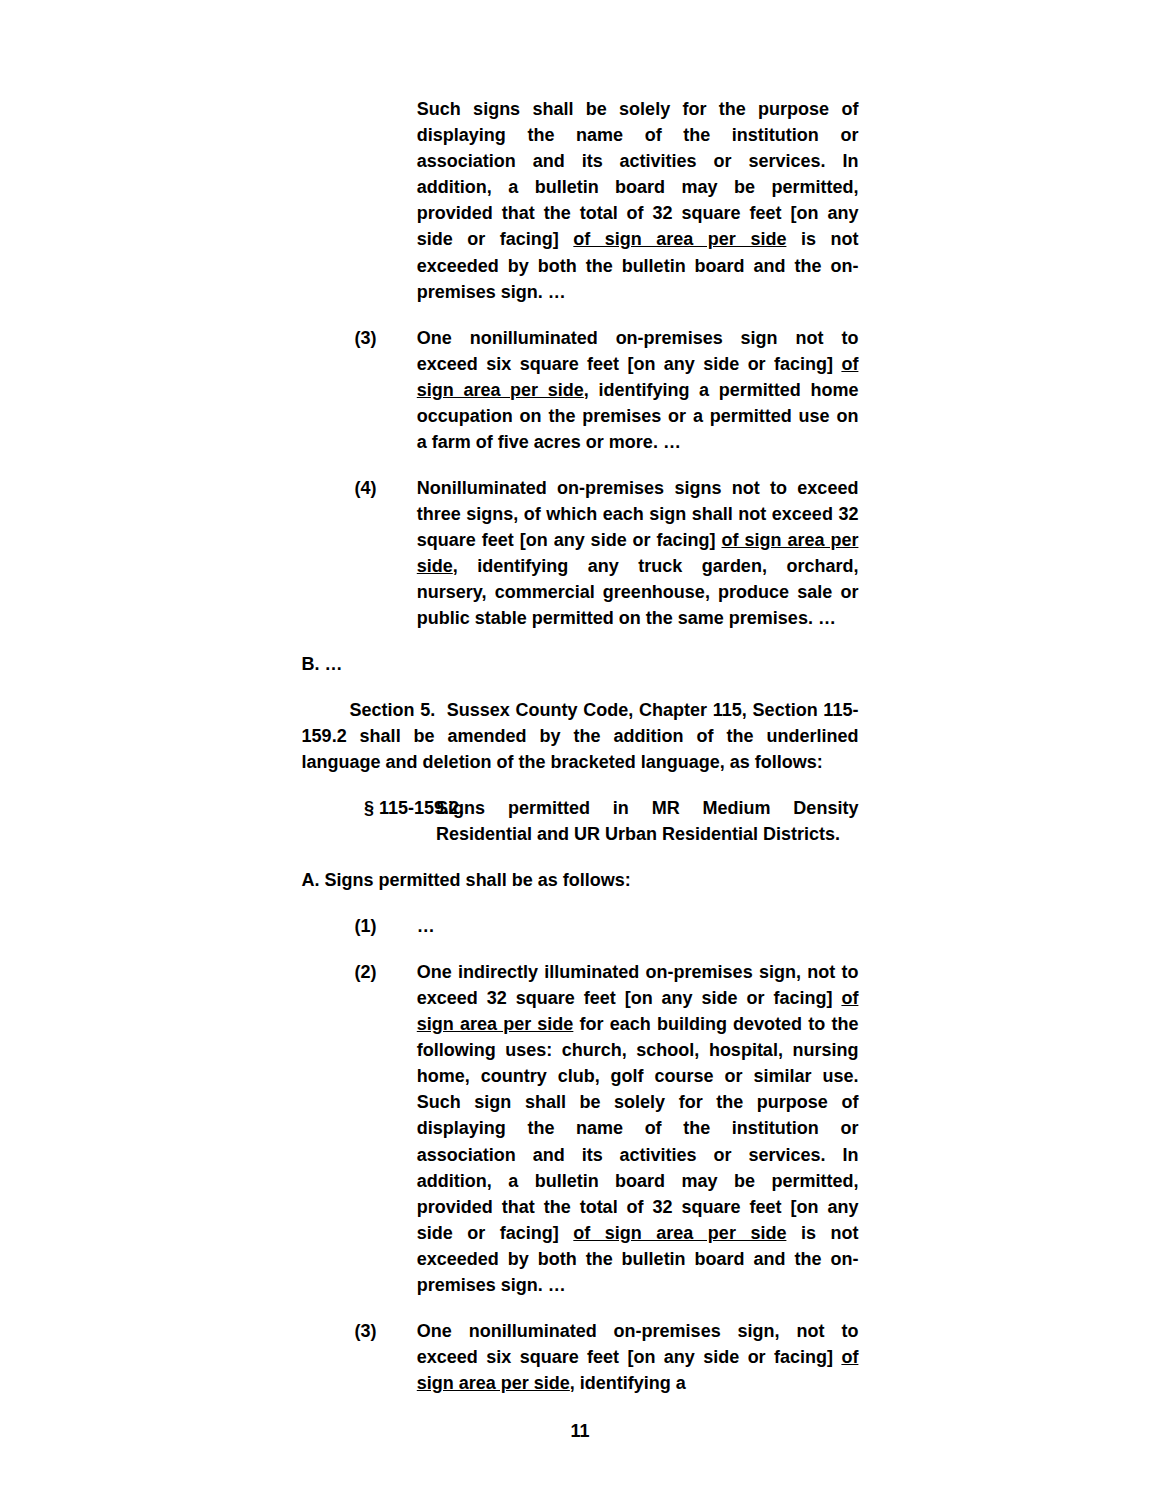Such signs shall be solely for the purpose of displaying the name of the institution or association and its activities or services. In addition, a bulletin board may be permitted, provided that the total of 32 square feet [on any side or facing] of sign area per side is not exceeded by both the bulletin board and the on-premises sign. …
(3) One nonilluminated on-premises sign not to exceed six square feet [on any side or facing] of sign area per side, identifying a permitted home occupation on the premises or a permitted use on a farm of five acres or more. …
(4) Nonilluminated on-premises signs not to exceed three signs, of which each sign shall not exceed 32 square feet [on any side or facing] of sign area per side, identifying any truck garden, orchard, nursery, commercial greenhouse, produce sale or public stable permitted on the same premises. …
B. …
Section 5. Sussex County Code, Chapter 115, Section 115-159.2 shall be amended by the addition of the underlined language and deletion of the bracketed language, as follows:
§ 115-159.2. Signs permitted in MR Medium Density Residential and UR Urban Residential Districts.
A. Signs permitted shall be as follows:
(1)…
(2) One indirectly illuminated on-premises sign, not to exceed 32 square feet [on any side or facing] of sign area per side for each building devoted to the following uses: church, school, hospital, nursing home, country club, golf course or similar use. Such sign shall be solely for the purpose of displaying the name of the institution or association and its activities or services. In addition, a bulletin board may be permitted, provided that the total of 32 square feet [on any side or facing] of sign area per side is not exceeded by both the bulletin board and the on-premises sign. …
(3) One nonilluminated on-premises sign, not to exceed six square feet [on any side or facing] of sign area per side, identifying a
11